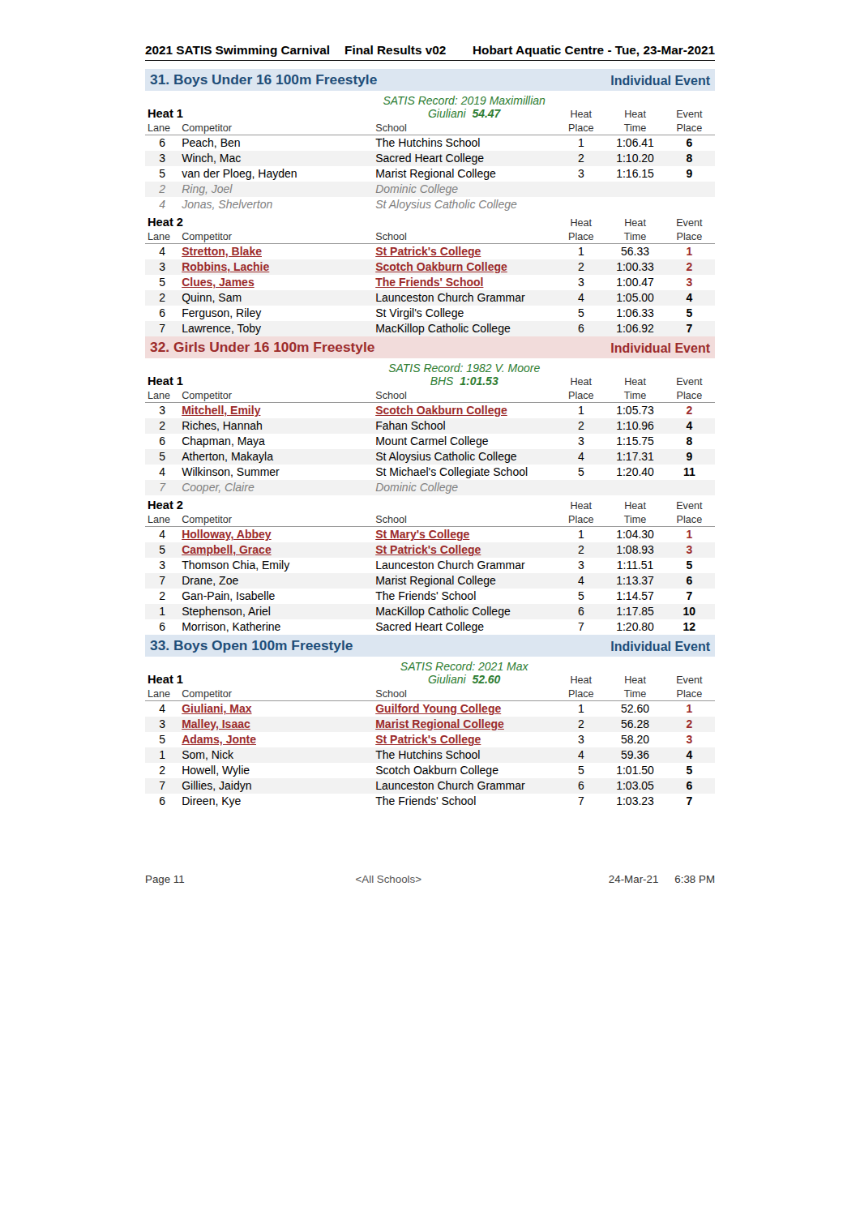2021 SATIS Swimming Carnival Final Results v02
Hobart Aquatic Centre - Tue, 23-Mar-2021
| 31. Boys Under 16 100m Freestyle | Individual Event |
| Heat 1 | SATIS Record: 2019 Maximillian Giuliani 54.47 | Heat | Heat | Event |
| Lane | Competitor | School | Place | Time | Place |
| 6 | Peach, Ben | The Hutchins School | 1 | 1:06.41 | 6 |
| 3 | Winch, Mac | Sacred Heart College | 2 | 1:10.20 | 8 |
| 5 | van der Ploeg, Hayden | Marist Regional College | 3 | 1:16.15 | 9 |
| 2 | Ring, Joel | Dominic College | | | |
| 4 | Jonas, Shelverton | St Aloysius Catholic College | | | |
| Heat 2 | | Heat | Heat | Event |
| Lane | Competitor | School | Place | Time | Place |
| 4 | Stretton, Blake | St Patrick's College | 1 | 56.33 | 1 |
| 3 | Robbins, Lachie | Scotch Oakburn College | 2 | 1:00.33 | 2 |
| 5 | Clues, James | The Friends' School | 3 | 1:00.47 | 3 |
| 2 | Quinn, Sam | Launceston Church Grammar | 4 | 1:05.00 | 4 |
| 6 | Ferguson, Riley | St Virgil's College | 5 | 1:06.33 | 5 |
| 7 | Lawrence, Toby | MacKillop Catholic College | 6 | 1:06.92 | 7 |
| 32. Girls Under 16 100m Freestyle | Individual Event |
| Heat 1 | SATIS Record: 1982 V. Moore BHS 1:01.53 | Heat | Heat | Event |
| Lane | Competitor | School | Place | Time | Place |
| 3 | Mitchell, Emily | Scotch Oakburn College | 1 | 1:05.73 | 2 |
| 2 | Riches, Hannah | Fahan School | 2 | 1:10.96 | 4 |
| 6 | Chapman, Maya | Mount Carmel College | 3 | 1:15.75 | 8 |
| 5 | Atherton, Makayla | St Aloysius Catholic College | 4 | 1:17.31 | 9 |
| 4 | Wilkinson, Summer | St Michael's Collegiate School | 5 | 1:20.40 | 11 |
| 7 | Cooper, Claire | Dominic College | | | |
| Heat 2 | | Heat | Heat | Event |
| Lane | Competitor | School | Place | Time | Place |
| 4 | Holloway, Abbey | St Mary's College | 1 | 1:04.30 | 1 |
| 5 | Campbell, Grace | St Patrick's College | 2 | 1:08.93 | 3 |
| 3 | Thomson Chia, Emily | Launceston Church Grammar | 3 | 1:11.51 | 5 |
| 7 | Drane, Zoe | Marist Regional College | 4 | 1:13.37 | 6 |
| 2 | Gan-Pain, Isabelle | The Friends' School | 5 | 1:14.57 | 7 |
| 1 | Stephenson, Ariel | MacKillop Catholic College | 6 | 1:17.85 | 10 |
| 6 | Morrison, Katherine | Sacred Heart College | 7 | 1:20.80 | 12 |
| 33. Boys Open 100m Freestyle | Individual Event |
| Heat 1 | SATIS Record: 2021 Max Giuliani 52.60 | Heat | Heat | Event |
| Lane | Competitor | School | Place | Time | Place |
| 4 | Giuliani, Max | Guilford Young College | 1 | 52.60 | 1 |
| 3 | Malley, Isaac | Marist Regional College | 2 | 56.28 | 2 |
| 5 | Adams, Jonte | St Patrick's College | 3 | 58.20 | 3 |
| 1 | Som, Nick | The Hutchins School | 4 | 59.36 | 4 |
| 2 | Howell, Wylie | Scotch Oakburn College | 5 | 1:01.50 | 5 |
| 7 | Gillies, Jaidyn | Launceston Church Grammar | 6 | 1:03.05 | 6 |
| 6 | Direen, Kye | The Friends' School | 7 | 1:03.23 | 7 |
Page 11
<All Schools>
24-Mar-216:38 PM